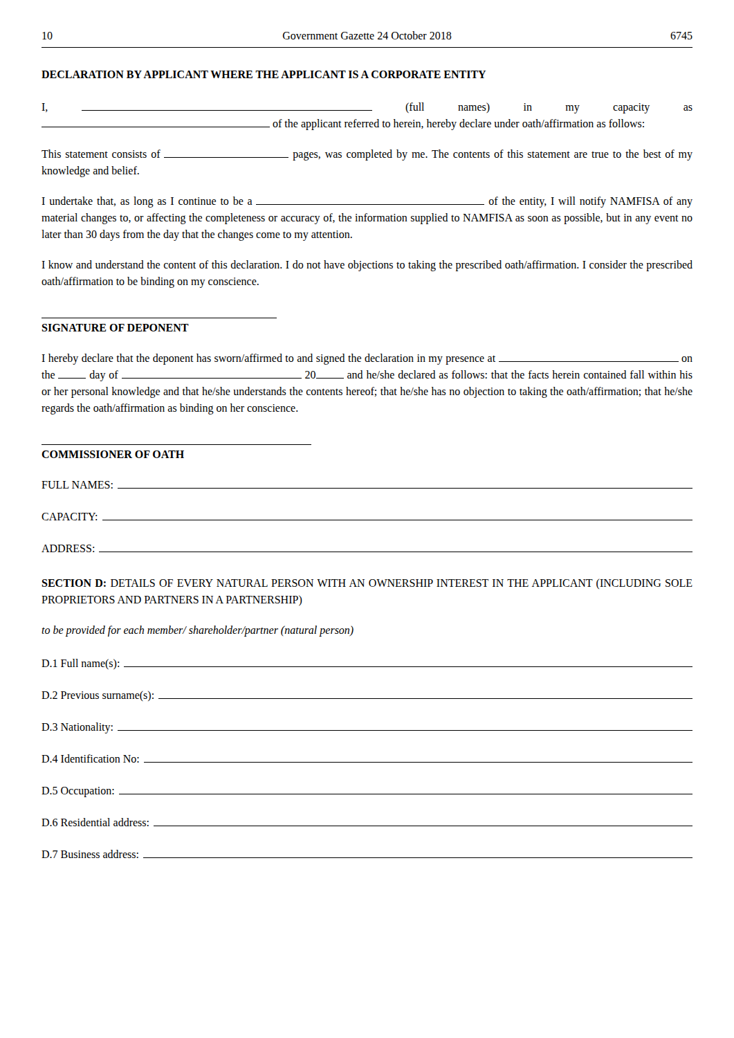10
Government Gazette 24 October 2018
6745
DECLARATION BY APPLICANT WHERE THE APPLICANT IS A CORPORATE ENTITY
I, (full names) in my capacity as of the applicant referred to herein, hereby declare under oath/affirmation as follows:
This statement consists of pages, was completed by me. The contents of this statement are true to the best of my knowledge and belief.
I undertake that, as long as I continue to be a of the entity, I will notify NAMFISA of any material changes to, or affecting the completeness or accuracy of, the information supplied to NAMFISA as soon as possible, but in any event no later than 30 days from the day that the changes come to my attention.
I know and understand the content of this declaration. I do not have objections to taking the prescribed oath/affirmation. I consider the prescribed oath/affirmation to be binding on my conscience.
SIGNATURE OF DEPONENT
I hereby declare that the deponent has sworn/affirmed to and signed the declaration in my presence at on the day of 20 and he/she declared as follows: that the facts herein contained fall within his or her personal knowledge and that he/she understands the contents hereof; that he/she has no objection to taking the oath/affirmation; that he/she regards the oath/affirmation as binding on her conscience.
COMMISSIONER OF OATH
FULL NAMES:
CAPACITY:
ADDRESS:
SECTION D: DETAILS OF EVERY NATURAL PERSON WITH AN OWNERSHIP INTEREST IN THE APPLICANT (INCLUDING SOLE PROPRIETORS AND PARTNERS IN A PARTNERSHIP)
to be provided for each member/ shareholder/partner (natural person)
D.1 Full name(s):
D.2 Previous surname(s):
D.3 Nationality:
D.4 Identification No:
D.5 Occupation:
D.6 Residential address:
D.7 Business address: